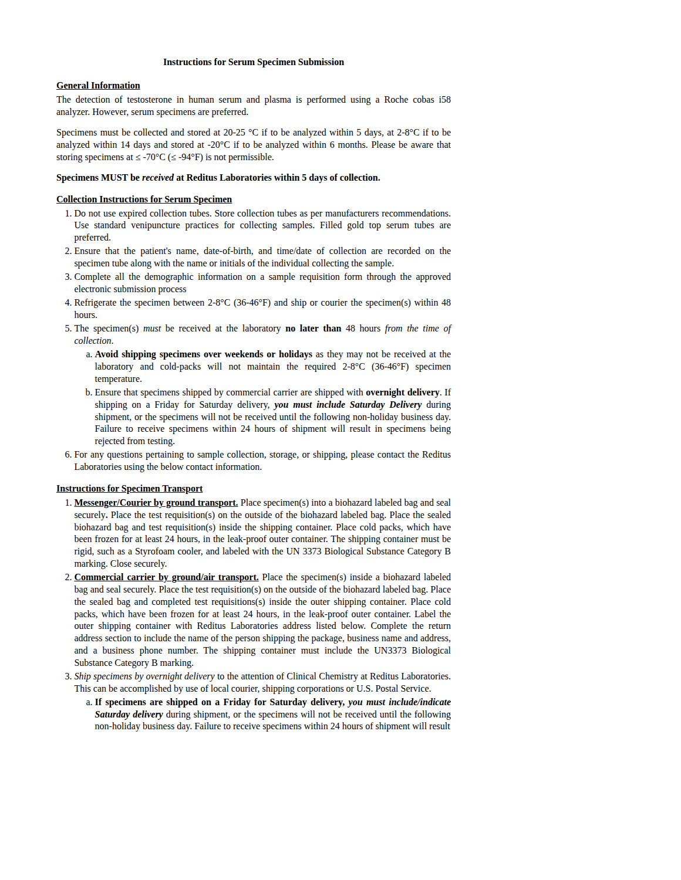Instructions for Serum Specimen Submission
General Information
The detection of testosterone in human serum and plasma is performed using a Roche cobas i58 analyzer. However, serum specimens are preferred.
Specimens must be collected and stored at 20-25 °C if to be analyzed within 5 days, at 2-8°C if to be analyzed within 14 days and stored at -20°C if to be analyzed within 6 months. Please be aware that storing specimens at ≤ -70°C (≤ -94°F) is not permissible.
Specimens MUST be received at Reditus Laboratories within 5 days of collection.
Collection Instructions for Serum Specimen
Do not use expired collection tubes. Store collection tubes as per manufacturers recommendations. Use standard venipuncture practices for collecting samples. Filled gold top serum tubes are preferred.
Ensure that the patient's name, date-of-birth, and time/date of collection are recorded on the specimen tube along with the name or initials of the individual collecting the sample.
Complete all the demographic information on a sample requisition form through the approved electronic submission process
Refrigerate the specimen between 2-8°C (36-46°F) and ship or courier the specimen(s) within 48 hours.
The specimen(s) must be received at the laboratory no later than 48 hours from the time of collection.
Avoid shipping specimens over weekends or holidays as they may not be received at the laboratory and cold-packs will not maintain the required 2-8°C (36-46°F) specimen temperature.
Ensure that specimens shipped by commercial carrier are shipped with overnight delivery. If shipping on a Friday for Saturday delivery, you must include Saturday Delivery during shipment, or the specimens will not be received until the following non-holiday business day. Failure to receive specimens within 24 hours of shipment will result in specimens being rejected from testing.
For any questions pertaining to sample collection, storage, or shipping, please contact the Reditus Laboratories using the below contact information.
Instructions for Specimen Transport
Messenger/Courier by ground transport. Place specimen(s) into a biohazard labeled bag and seal securely. Place the test requisition(s) on the outside of the biohazard labeled bag. Place the sealed biohazard bag and test requisition(s) inside the shipping container. Place cold packs, which have been frozen for at least 24 hours, in the leak-proof outer container. The shipping container must be rigid, such as a Styrofoam cooler, and labeled with the UN 3373 Biological Substance Category B marking. Close securely.
Commercial carrier by ground/air transport. Place the specimen(s) inside a biohazard labeled bag and seal securely. Place the test requisition(s) on the outside of the biohazard labeled bag. Place the sealed bag and completed test requisitions(s) inside the outer shipping container. Place cold packs, which have been frozen for at least 24 hours, in the leak-proof outer container. Label the outer shipping container with Reditus Laboratories address listed below. Complete the return address section to include the name of the person shipping the package, business name and address, and a business phone number. The shipping container must include the UN3373 Biological Substance Category B marking.
Ship specimens by overnight delivery to the attention of Clinical Chemistry at Reditus Laboratories. This can be accomplished by use of local courier, shipping corporations or U.S. Postal Service.
If specimens are shipped on a Friday for Saturday delivery, you must include/indicate Saturday delivery during shipment, or the specimens will not be received until the following non-holiday business day. Failure to receive specimens within 24 hours of shipment will result